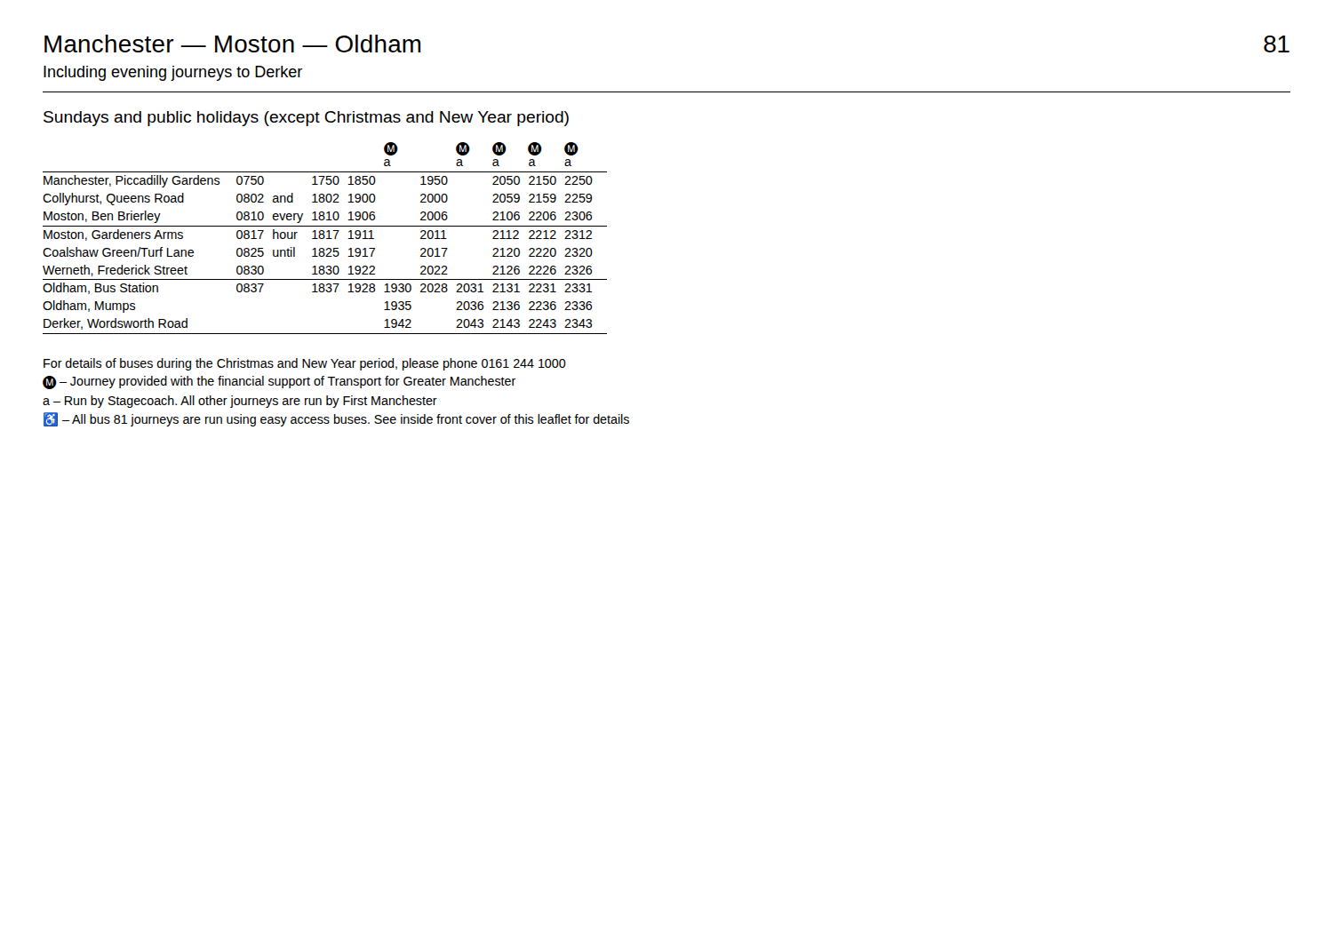81
Manchester — Moston — Oldham
Including evening journeys to Derker
Sundays and public holidays (except Christmas and New Year period)
| | | | | | 🅜 | | 🅜 | 🅜 | 🅜 | 🅜 | |
| | | | | | a | | a | a | a | a | |
| Manchester, Piccadilly Gardens | 0750 | | 1750 | 1850 | | 1950 | | 2050 | 2150 | 2250 | |
| Collyhurst, Queens Road | 0802 | and | 1802 | 1900 | | 2000 | | 2059 | 2159 | 2259 | |
| Moston, Ben Brierley | 0810 | every | 1810 | 1906 | | 2006 | | 2106 | 2206 | 2306 | |
| Moston, Gardeners Arms | 0817 | hour | 1817 | 1911 | | 2011 | | 2112 | 2212 | 2312 | |
| Coalshaw Green/Turf Lane | 0825 | until | 1825 | 1917 | | 2017 | | 2120 | 2220 | 2320 | |
| Werneth, Frederick Street | 0830 | | 1830 | 1922 | | 2022 | | 2126 | 2226 | 2326 | |
| Oldham, Bus Station | 0837 | | 1837 | 1928 | 1930 | 2028 | 2031 | 2131 | 2231 | 2331 | |
| Oldham, Mumps | | | | | 1935 | | 2036 | 2136 | 2236 | 2336 | |
| Derker, Wordsworth Road | | | | | 1942 | | 2043 | 2143 | 2243 | 2343 | |
For details of buses during the Christmas and New Year period, please phone 0161 244 1000
🅜 – Journey provided with the financial support of Transport for Greater Manchester
a – Run by Stagecoach. All other journeys are run by First Manchester
♿ – All bus 81 journeys are run using easy access buses. See inside front cover of this leaflet for details